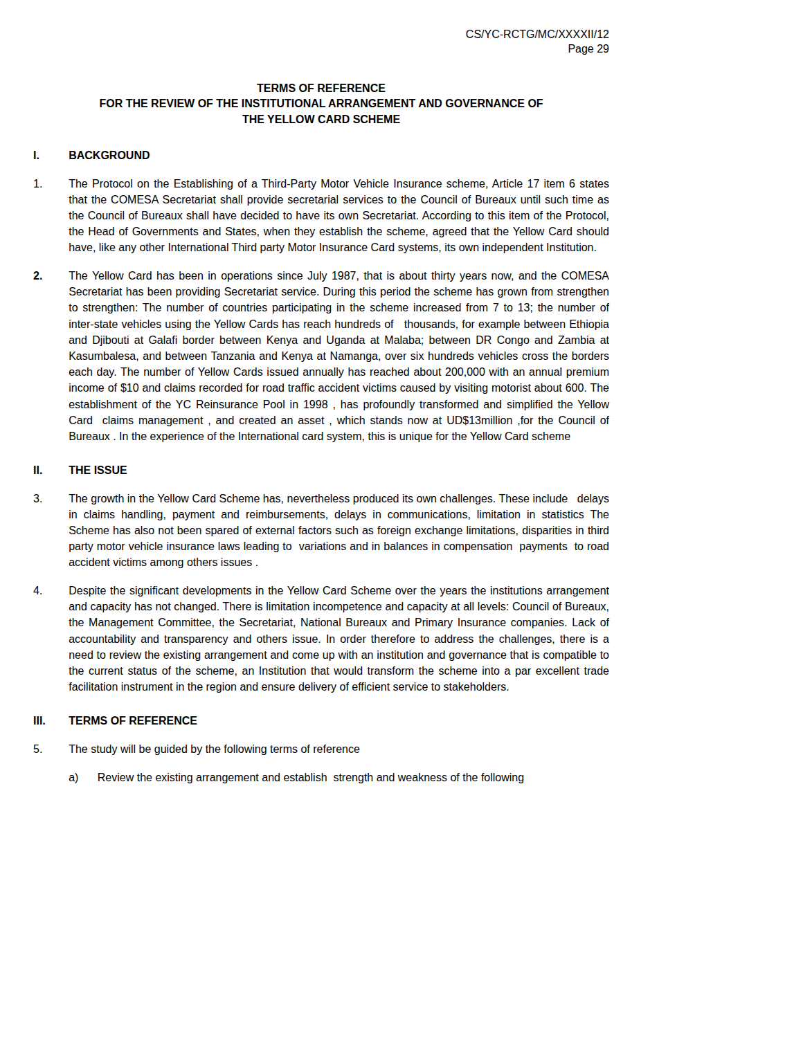CS/YC-RCTG/MC/XXXXII/12
Page 29
Terms of Reference
for the Review of the Institutional Arrangement and Governance of
the Yellow Card Scheme
I. Background
1.
The Protocol on the Establishing of a Third-Party Motor Vehicle Insurance scheme, Article 17 item 6 states that the COMESA Secretariat shall provide secretarial services to the Council of Bureaux until such time as the Council of Bureaux shall have decided to have its own Secretariat. According to this item of the Protocol, the Head of Governments and States, when they establish the scheme, agreed that the Yellow Card should have, like any other International Third party Motor Insurance Card systems, its own independent Institution.
2.
The Yellow Card has been in operations since July 1987, that is about thirty years now, and the COMESA Secretariat has been providing Secretariat service. During this period the scheme has grown from strengthen to strengthen: The number of countries participating in the scheme increased from 7 to 13; the number of inter-state vehicles using the Yellow Cards has reach hundreds of thousands, for example between Ethiopia and Djibouti at Galafi border between Kenya and Uganda at Malaba; between DR Congo and Zambia at Kasumbalesa, and between Tanzania and Kenya at Namanga, over six hundreds vehicles cross the borders each day. The number of Yellow Cards issued annually has reached about 200,000 with an annual premium income of $10 and claims recorded for road traffic accident victims caused by visiting motorist about 600. The establishment of the YC Reinsurance Pool in 1998 , has profoundly transformed and simplified the Yellow Card claims management , and created an asset , which stands now at UD$13million ,for the Council of Bureaux . In the experience of the International card system, this is unique for the Yellow Card scheme
II. The Issue
3.
The growth in the Yellow Card Scheme has, nevertheless produced its own challenges. These include delays in claims handling, payment and reimbursements, delays in communications, limitation in statistics The Scheme has also not been spared of external factors such as foreign exchange limitations, disparities in third party motor vehicle insurance laws leading to variations and in balances in compensation payments to road accident victims among others issues .
4.
Despite the significant developments in the Yellow Card Scheme over the years the institutions arrangement and capacity has not changed. There is limitation incompetence and capacity at all levels: Council of Bureaux, the Management Committee, the Secretariat, National Bureaux and Primary Insurance companies. Lack of accountability and transparency and others issue. In order therefore to address the challenges, there is a need to review the existing arrangement and come up with an institution and governance that is compatible to the current status of the scheme, an Institution that would transform the scheme into a par excellent trade facilitation instrument in the region and ensure delivery of efficient service to stakeholders.
III. Terms of Reference
5.
The study will be guided by the following terms of reference
a) Review the existing arrangement and establish strength and weakness of the following